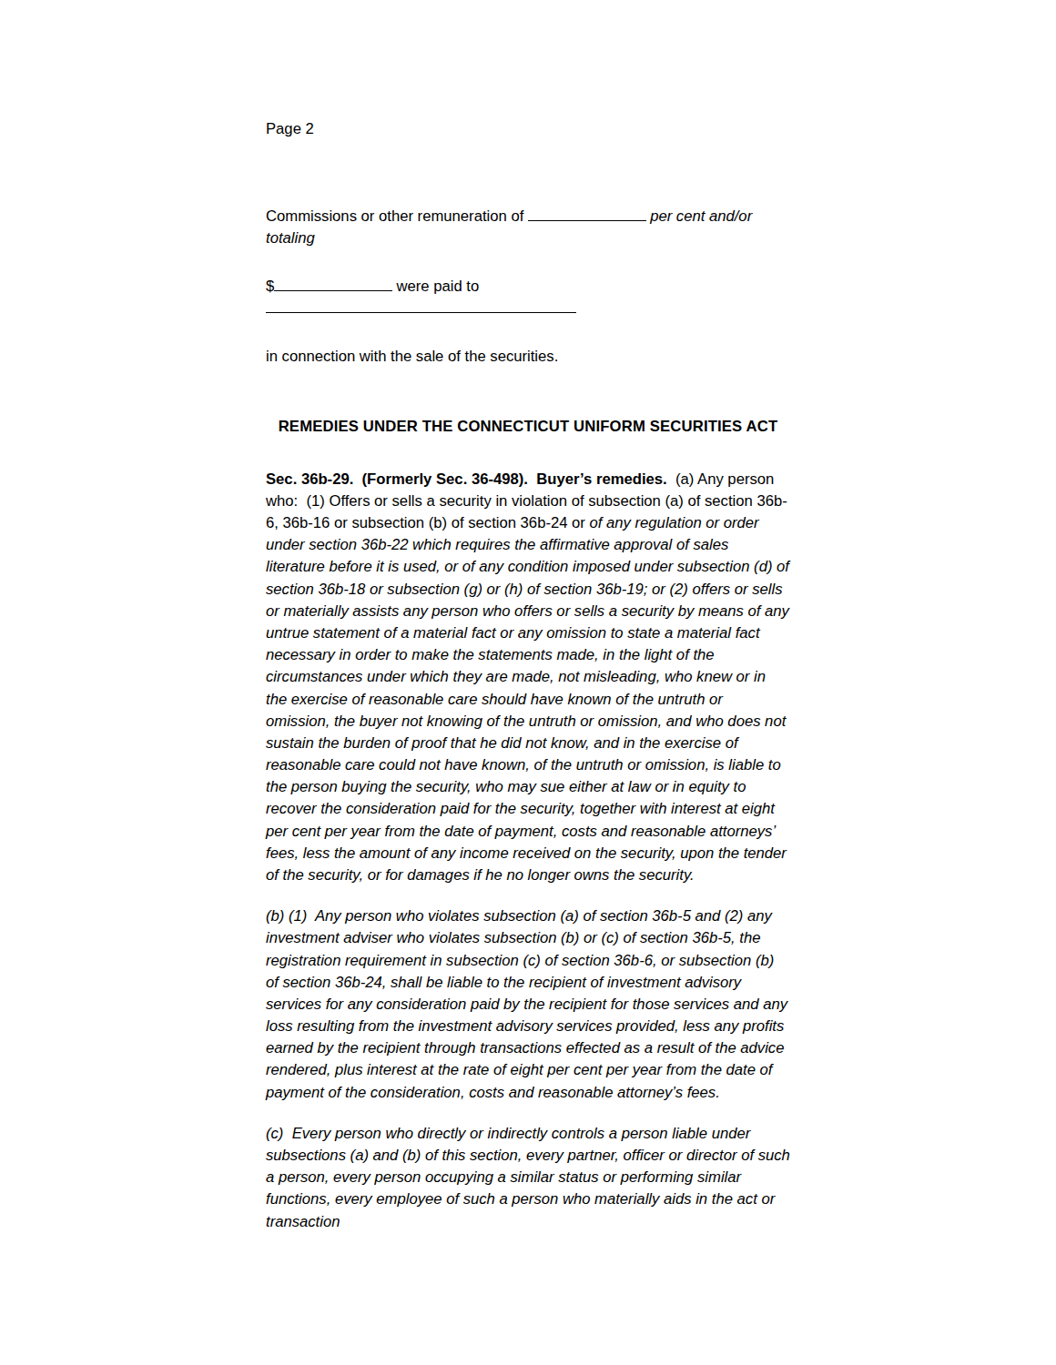Page 2
Commissions or other remuneration of per cent and/or totaling
$ were paid to
in connection with the sale of the securities.
REMEDIES UNDER THE CONNECTICUT UNIFORM SECURITIES ACT
Sec. 36b-29. (Formerly Sec. 36-498). Buyer’s remedies. (a) Any person who: (1) Offers or sells a security in violation of subsection (a) of section 36b-6, 36b-16 or subsection (b) of section 36b-24 or of any regulation or order under section 36b-22 which requires the affirmative approval of sales literature before it is used, or of any condition imposed under subsection (d) of section 36b-18 or subsection (g) or (h) of section 36b-19; or (2) offers or sells or materially assists any person who offers or sells a security by means of any untrue statement of a material fact or any omission to state a material fact necessary in order to make the statements made, in the light of the circumstances under which they are made, not misleading, who knew or in the exercise of reasonable care should have known of the untruth or omission, the buyer not knowing of the untruth or omission, and who does not sustain the burden of proof that he did not know, and in the exercise of reasonable care could not have known, of the untruth or omission, is liable to the person buying the security, who may sue either at law or in equity to recover the consideration paid for the security, together with interest at eight per cent per year from the date of payment, costs and reasonable attorneys’ fees, less the amount of any income received on the security, upon the tender of the security, or for damages if he no longer owns the security.
(b) (1) Any person who violates subsection (a) of section 36b-5 and (2) any investment adviser who violates subsection (b) or (c) of section 36b-5, the registration requirement in subsection (c) of section 36b-6, or subsection (b) of section 36b-24, shall be liable to the recipient of investment advisory services for any consideration paid by the recipient for those services and any loss resulting from the investment advisory services provided, less any profits earned by the recipient through transactions effected as a result of the advice rendered, plus interest at the rate of eight per cent per year from the date of payment of the consideration, costs and reasonable attorney’s fees.
(c) Every person who directly or indirectly controls a person liable under subsections (a) and (b) of this section, every partner, officer or director of such a person, every person occupying a similar status or performing similar functions, every employee of such a person who materially aids in the act or transaction